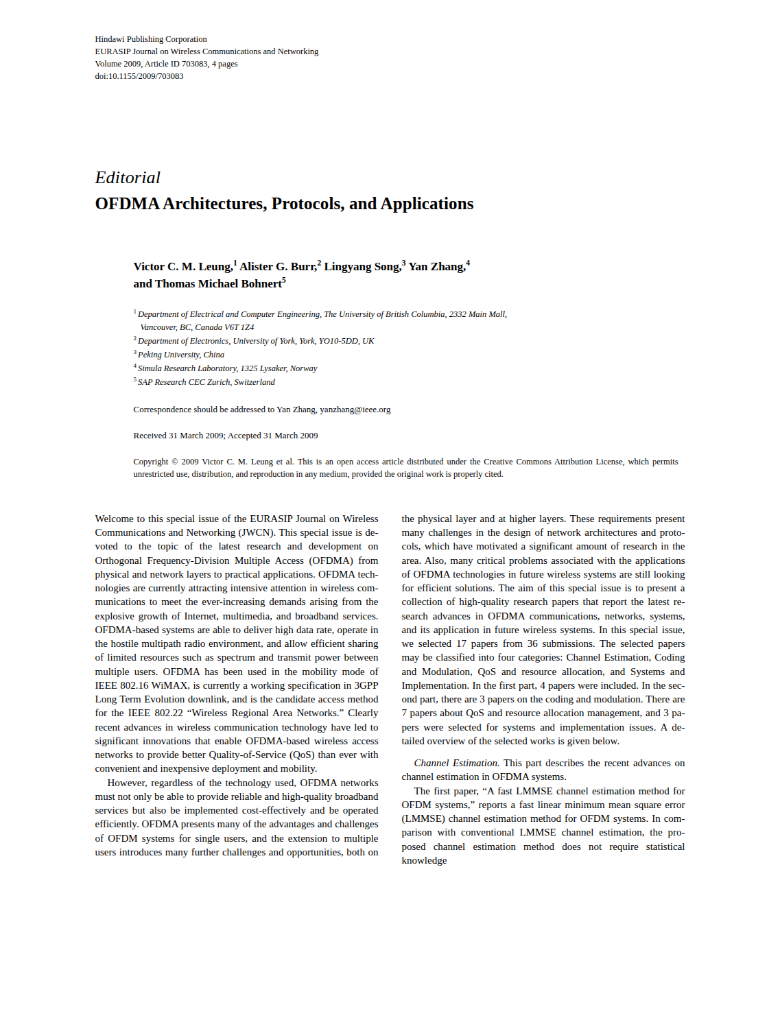Hindawi Publishing Corporation
EURASIP Journal on Wireless Communications and Networking
Volume 2009, Article ID 703083, 4 pages
doi:10.1155/2009/703083
Editorial
OFDMA Architectures, Protocols, and Applications
Victor C. M. Leung,1 Alister G. Burr,2 Lingyang Song,3 Yan Zhang,4
and Thomas Michael Bohnert5
1Department of Electrical and Computer Engineering, The University of British Columbia, 2332 Main Mall,
Vancouver, BC, Canada V6T 1Z4
2Department of Electronics, University of York, York, YO10-5DD, UK
3Peking University, China
4Simula Research Laboratory, 1325 Lysaker, Norway
5SAP Research CEC Zurich, Switzerland
Correspondence should be addressed to Yan Zhang, yanzhang@ieee.org
Received 31 March 2009; Accepted 31 March 2009
Copyright © 2009 Victor C. M. Leung et al. This is an open access article distributed under the Creative Commons Attribution License, which permits unrestricted use, distribution, and reproduction in any medium, provided the original work is properly cited.
Welcome to this special issue of the EURASIP Journal on Wireless Communications and Networking (JWCN). This special issue is devoted to the topic of the latest research and development on Orthogonal Frequency-Division Multiple Access (OFDMA) from physical and network layers to practical applications. OFDMA technologies are currently attracting intensive attention in wireless communications to meet the ever-increasing demands arising from the explosive growth of Internet, multimedia, and broadband services. OFDMA-based systems are able to deliver high data rate, operate in the hostile multipath radio environment, and allow efficient sharing of limited resources such as spectrum and transmit power between multiple users. OFDMA has been used in the mobility mode of IEEE 802.16 WiMAX, is currently a working specification in 3GPP Long Term Evolution downlink, and is the candidate access method for the IEEE 802.22 “Wireless Regional Area Networks.” Clearly recent advances in wireless communication technology have led to significant innovations that enable OFDMA-based wireless access networks to provide better Quality-of-Service (QoS) than ever with convenient and inexpensive deployment and mobility.
However, regardless of the technology used, OFDMA networks must not only be able to provide reliable and high-quality broadband services but also be implemented cost-effectively and be operated efficiently. OFDMA presents many of the advantages and challenges of OFDM systems for single users, and the extension to multiple users introduces many further challenges and opportunities, both on the physical layer and at higher layers. These requirements present many challenges in the design of network architectures and protocols, which have motivated a significant amount of research in the area. Also, many critical problems associated with the applications of OFDMA technologies in future wireless systems are still looking for efficient solutions. The aim of this special issue is to present a collection of high-quality research papers that report the latest research advances in OFDMA communications, networks, systems, and its application in future wireless systems. In this special issue, we selected 17 papers from 36 submissions. The selected papers may be classified into four categories: Channel Estimation, Coding and Modulation, QoS and resource allocation, and Systems and Implementation. In the first part, 4 papers were included. In the second part, there are 3 papers on the coding and modulation. There are 7 papers about QoS and resource allocation management, and 3 papers were selected for systems and implementation issues. A detailed overview of the selected works is given below.
Channel Estimation. This part describes the recent advances on channel estimation in OFDMA systems.
The first paper, “A fast LMMSE channel estimation method for OFDM systems,” reports a fast linear minimum mean square error (LMMSE) channel estimation method for OFDM systems. In comparison with conventional LMMSE channel estimation, the proposed channel estimation method does not require statistical knowledge